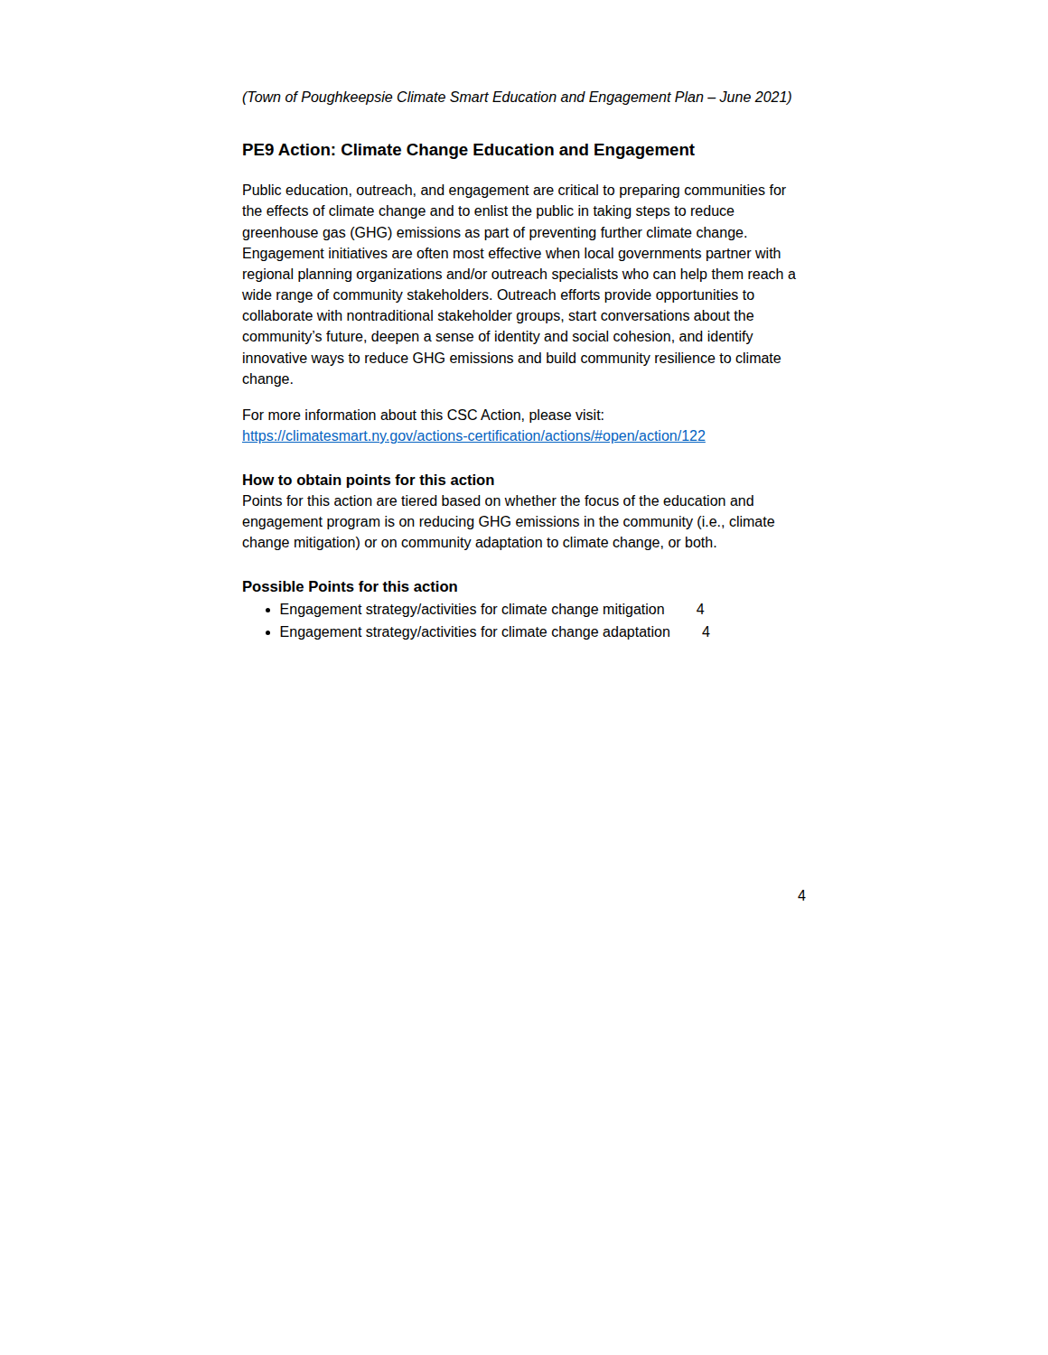(Town of Poughkeepsie Climate Smart Education and Engagement Plan – June 2021)
PE9 Action: Climate Change Education and Engagement
Public education, outreach, and engagement are critical to preparing communities for the effects of climate change and to enlist the public in taking steps to reduce greenhouse gas (GHG) emissions as part of preventing further climate change. Engagement initiatives are often most effective when local governments partner with regional planning organizations and/or outreach specialists who can help them reach a wide range of community stakeholders. Outreach efforts provide opportunities to collaborate with nontraditional stakeholder groups, start conversations about the community’s future, deepen a sense of identity and social cohesion, and identify innovative ways to reduce GHG emissions and build community resilience to climate change.
For more information about this CSC Action, please visit:
https://climatesmart.ny.gov/actions-certification/actions/#open/action/122
How to obtain points for this action
Points for this action are tiered based on whether the focus of the education and engagement program is on reducing GHG emissions in the community (i.e., climate change mitigation) or on community adaptation to climate change, or both.
Possible Points for this action
Engagement strategy/activities for climate change mitigation4
Engagement strategy/activities for climate change adaptation4
4